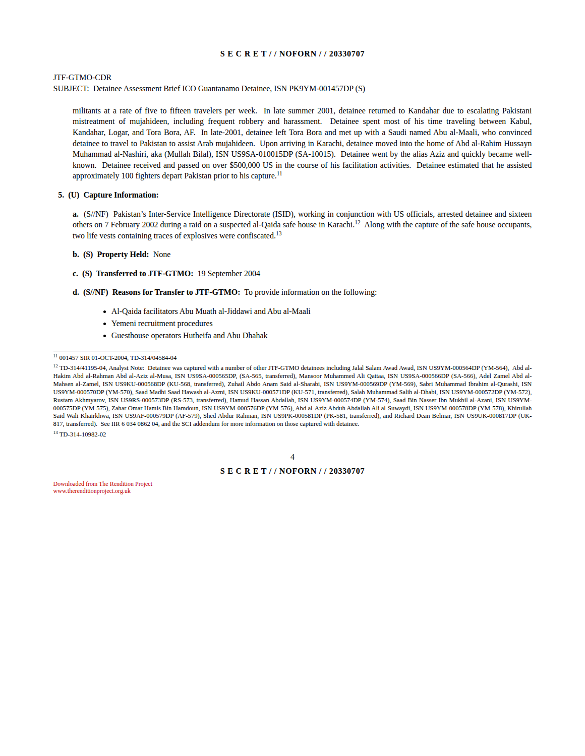S E C R E T / / NOFORN / / 20330707
JTF-GTMO-CDR
SUBJECT: Detainee Assessment Brief ICO Guantanamo Detainee, ISN PK9YM-001457DP (S)
militants at a rate of five to fifteen travelers per week. In late summer 2001, detainee returned to Kandahar due to escalating Pakistani mistreatment of mujahideen, including frequent robbery and harassment. Detainee spent most of his time traveling between Kabul, Kandahar, Logar, and Tora Bora, AF. In late-2001, detainee left Tora Bora and met up with a Saudi named Abu al-Maali, who convinced detainee to travel to Pakistan to assist Arab mujahideen. Upon arriving in Karachi, detainee moved into the home of Abd al-Rahim Hussayn Muhammad al-Nashiri, aka (Mullah Bilal), ISN US9SA-010015DP (SA-10015). Detainee went by the alias Aziz and quickly became well-known. Detainee received and passed on over $500,000 US in the course of his facilitation activities. Detainee estimated that he assisted approximately 100 fighters depart Pakistan prior to his capture.11
5. (U) Capture Information:
a. (S//NF) Pakistan’s Inter-Service Intelligence Directorate (ISID), working in conjunction with US officials, arrested detainee and sixteen others on 7 February 2002 during a raid on a suspected al-Qaida safe house in Karachi.12 Along with the capture of the safe house occupants, two life vests containing traces of explosives were confiscated.13
b. (S) Property Held: None
c. (S) Transferred to JTF-GTMO: 19 September 2004
d. (S//NF) Reasons for Transfer to JTF-GTMO: To provide information on the following:
Al-Qaida facilitators Abu Muath al-Jiddawi and Abu al-Maali
Yemeni recruitment procedures
Guesthouse operators Hutheifa and Abu Dhahak
11 001457 SIR 01-OCT-2004, TD-314/04584-04
12 TD-314/41195-04, Analyst Note: Detainee was captured with a number of other JTF-GTMO detainees including Jalal Salam Awad Awad, ISN US9YM-000564DP (YM-564), Abd al-Hakim Abd al-Rahman Abd al-Aziz al-Musa, ISN US9SA-000565DP, (SA-565, transferred), Mansoor Muhammed Ali Qattaa, ISN US9SA-000566DP (SA-566), Adel Zamel Abd al-Mahsen al-Zamel, ISN US9KU-000568DP (KU-568, transferred), Zuhail Abdo Anam Said al-Sharabi, ISN US9YM-000569DP (YM-569), Sabri Muhammad Ibrahim al-Qurashi, ISN US9YM-000570DP (YM-570), Saad Madhi Saad Hawash al-Azmi, ISN US9KU-000571DP (KU-571, transferred), Salah Muhammad Salih al-Dhabi, ISN US9YM-000572DP (YM-572), Rustam Akhmyarov, ISN US9RS-000573DP (RS-573, transferred), Hamud Hassan Abdallah, ISN US9YM-000574DP (YM-574), Saad Bin Nasser Ibn Mukbil al-Azani, ISN US9YM-000575DP (YM-575), Zahar Omar Hamis Bin Hamdoun, ISN US9YM-000576DP (YM-576), Abd al-Aziz Abduh Abdallah Ali al-Suwaydi, ISN US9YM-000578DP (YM-578), Khirullah Said Wali Khairkhwa, ISN US9AF-000579DP (AF-579), Shed Abdur Rahman, ISN US9PK-000581DP (PK-581, transferred), and Richard Dean Belmar, ISN US9UK-000817DP (UK-817, transferred). See IIR 6 034 0862 04, and the SCI addendum for more information on those captured with detainee.
13 TD-314-10982-02
4
S E C R E T / / NOFORN / / 20330707
Downloaded from The Rendition Project
www.therenditionproject.org.uk